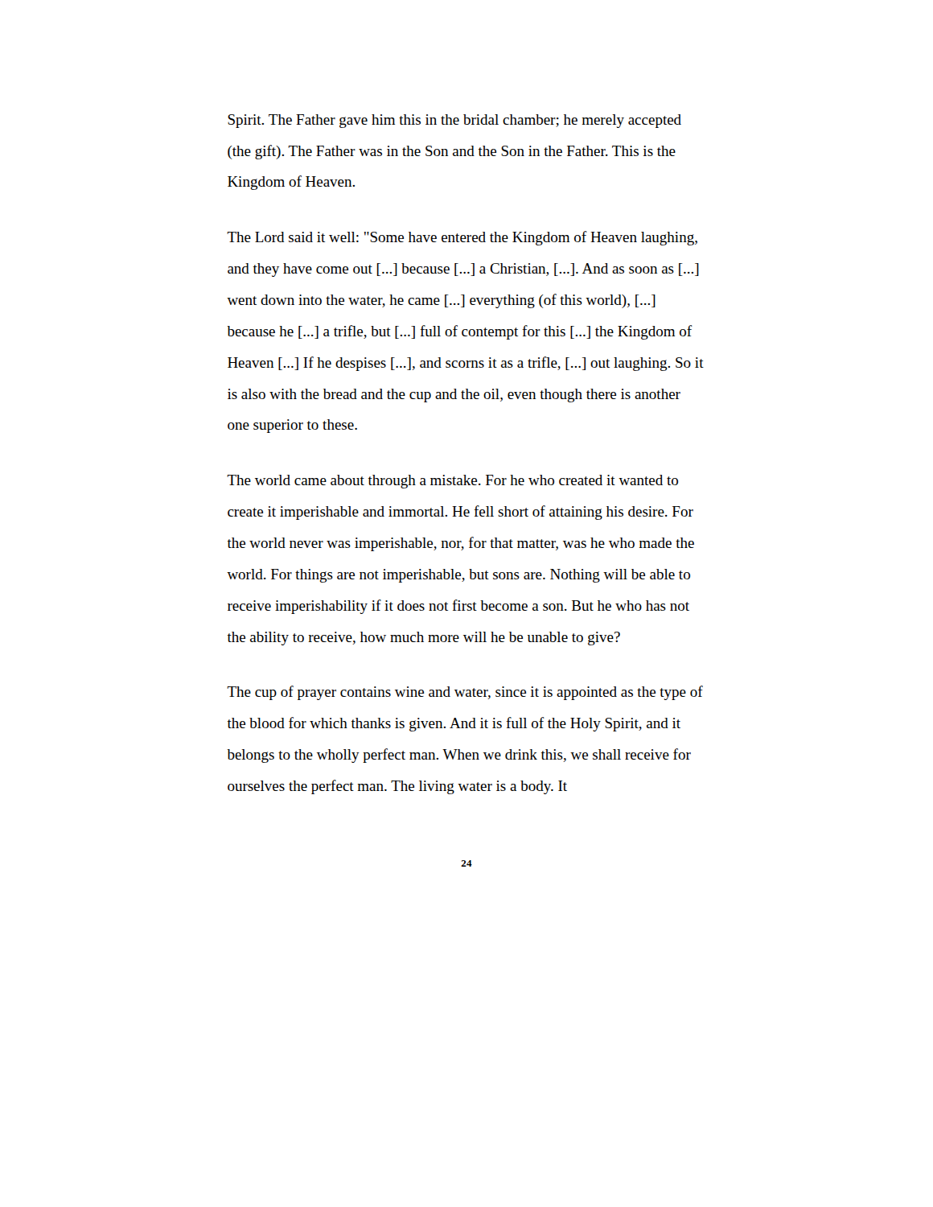Spirit. The Father gave him this in the bridal chamber; he merely accepted (the gift). The Father was in the Son and the Son in the Father. This is the Kingdom of Heaven.
The Lord said it well: "Some have entered the Kingdom of Heaven laughing, and they have come out [...] because [...] a Christian, [...]. And as soon as [...] went down into the water, he came [...] everything (of this world), [...] because he [...] a trifle, but [...] full of contempt for this [...] the Kingdom of Heaven [...] If he despises [...], and scorns it as a trifle, [...] out laughing. So it is also with the bread and the cup and the oil, even though there is another one superior to these.
The world came about through a mistake. For he who created it wanted to create it imperishable and immortal. He fell short of attaining his desire. For the world never was imperishable, nor, for that matter, was he who made the world. For things are not imperishable, but sons are. Nothing will be able to receive imperishability if it does not first become a son. But he who has not the ability to receive, how much more will he be unable to give?
The cup of prayer contains wine and water, since it is appointed as the type of the blood for which thanks is given. And it is full of the Holy Spirit, and it belongs to the wholly perfect man. When we drink this, we shall receive for ourselves the perfect man. The living water is a body. It
24